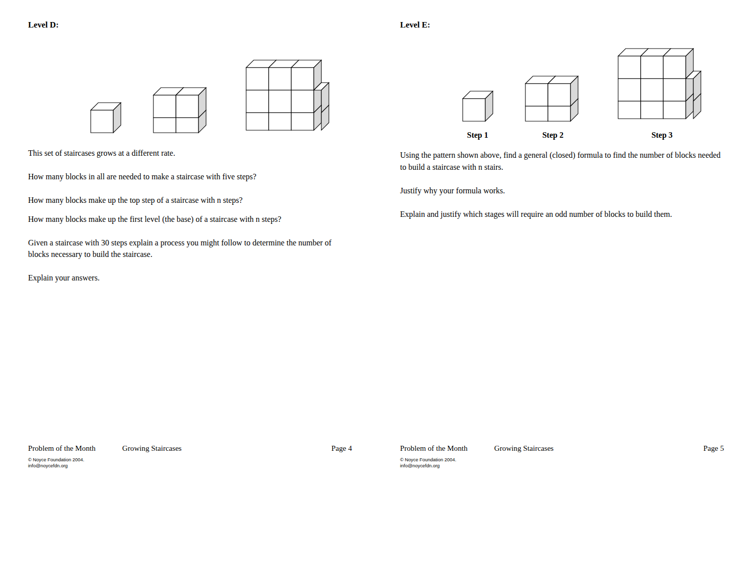Level D:
This set of staircases grows at a different rate.
How many blocks in all are needed to make a staircase with five steps?
How many blocks make up the top step of a staircase with n steps?
How many blocks make up the first level (the base) of a staircase with n steps?
Given a staircase with 30 steps explain a process you might follow to determine the number of blocks necessary to build the staircase.
Explain your answers.
Problem of the Month Growing Staircases Page 4
© Noyce Foundation 2004.
info@noycefdn.org
Level E:
Step 1
Step 2
Step 3
Using the pattern shown above, find a general (closed) formula to find the number of blocks needed to build a staircase with n stairs.
Justify why your formula works.
Explain and justify which stages will require an odd number of blocks to build them.
Problem of the Month Growing Staircases Page 5
© Noyce Foundation 2004.
info@noycefdn.org